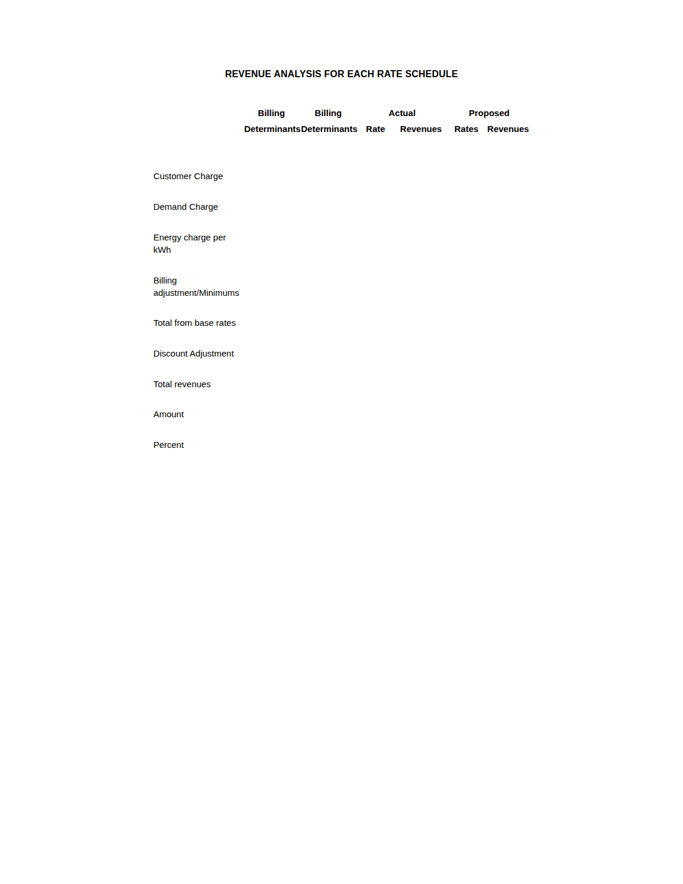REVENUE ANALYSIS FOR EACH RATE SCHEDULE
| | Billing | Billing | Actual | Proposed |
| --- | --- | --- | --- | --- |
| | Determinants | Determinants | Rate | Revenues | Rates | Revenues |
| Customer Charge | | | | | | |
| Demand Charge | | | | | | |
| Energy charge per kWh | | | | | | |
| Billing adjustment/Minimums | | | | | | |
| Total from base rates | | | | | | |
| Discount Adjustment | | | | | | |
| Total revenues | | | | | | |
| Amount | | | | | | |
| Percent | | | | | | |